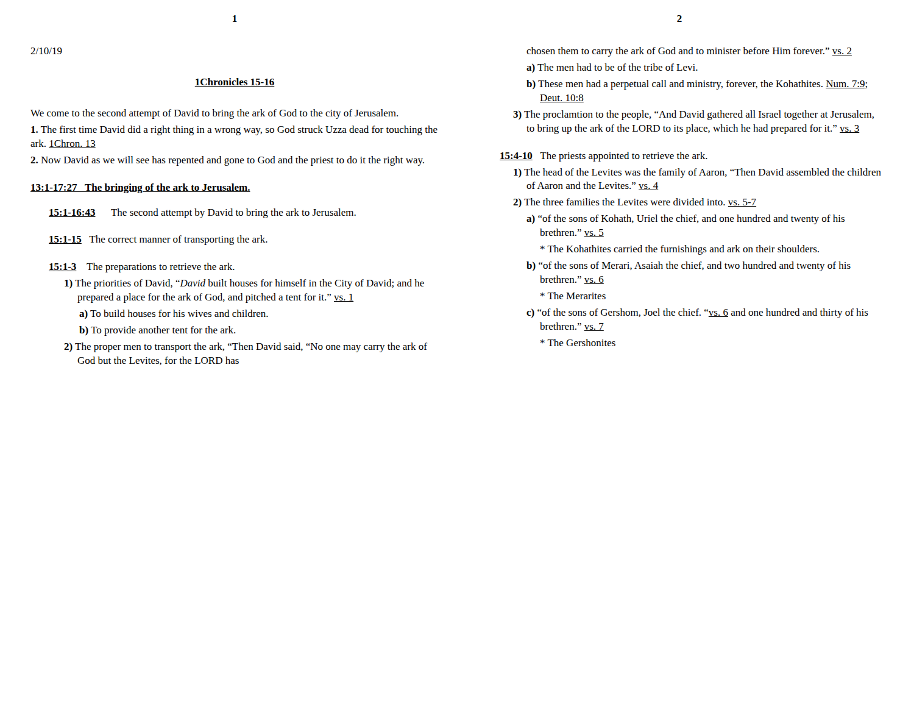1
2/10/19
1Chronicles 15-16
We come to the second attempt of David to bring the ark of God to the city of Jerusalem.
1. The first time David did a right thing in a wrong way, so God struck Uzza dead for touching the ark. 1Chron. 13
2. Now David as we will see has repented and gone to God and the priest to do it the right way.
13:1-17:27 The bringing of the ark to Jerusalem.
15:1-16:43 The second attempt by David to bring the ark to Jerusalem.
15:1-15 The correct manner of transporting the ark.
15:1-3 The preparations to retrieve the ark.
1) The priorities of David, “David built houses for himself in the City of David; and he prepared a place for the ark of God, and pitched a tent for it.” vs. 1
a) To build houses for his wives and children.
b) To provide another tent for the ark.
2) The proper men to transport the ark, “Then David said, “No one may carry the ark of God but the Levites, for the LORD has
2
chosen them to carry the ark of God and to minister before Him forever.” vs. 2
a) The men had to be of the tribe of Levi.
b) These men had a perpetual call and ministry, forever, the Kohathites. Num. 7:9; Deut. 10:8
3) The proclamtion to the people, “And David gathered all Israel together at Jerusalem, to bring up the ark of the LORD to its place, which he had prepared for it.” vs. 3
15:4-10 The priests appointed to retrieve the ark.
1) The head of the Levites was the family of Aaron, “Then David assembled the children of Aaron and the Levites.” vs. 4
2) The three families the Levites were divided into. vs. 5-7
a) “of the sons of Kohath, Uriel the chief, and one hundred and twenty of his brethren.” vs. 5
* The Kohathites carried the furnishings and ark on their shoulders.
b) “of the sons of Merari, Asaiah the chief, and two hundred and twenty of his brethren.” vs. 6
* The Merarites
c) “of the sons of Gershom, Joel the chief. “vs. 6 and one hundred and thirty of his brethren.” vs. 7
* The Gershonites